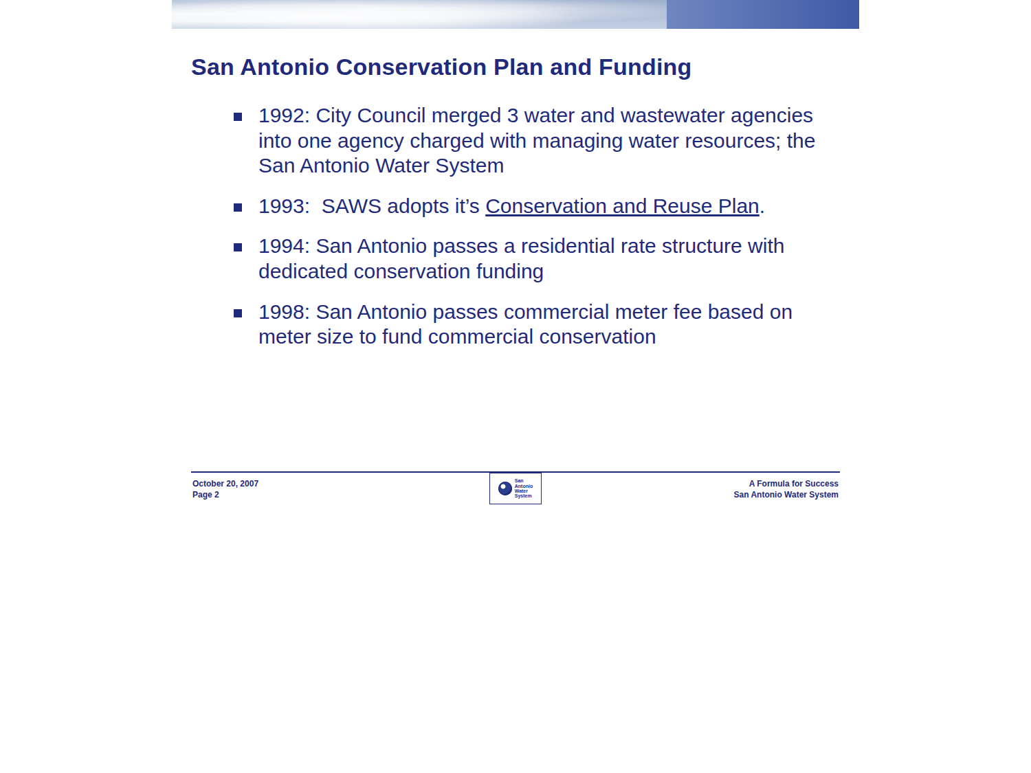San Antonio Conservation Plan and Funding
1992: City Council merged 3 water and wastewater agencies into one agency charged with managing water resources; the San Antonio Water System
1993: SAWS adopts it’s Conservation and Reuse Plan.
1994: San Antonio passes a residential rate structure with dedicated conservation funding
1998: San Antonio passes commercial meter fee based on meter size to fund commercial conservation
October 20, 2007
Page 2
San
Antonio
Water
System
A Formula for Success
San Antonio Water System